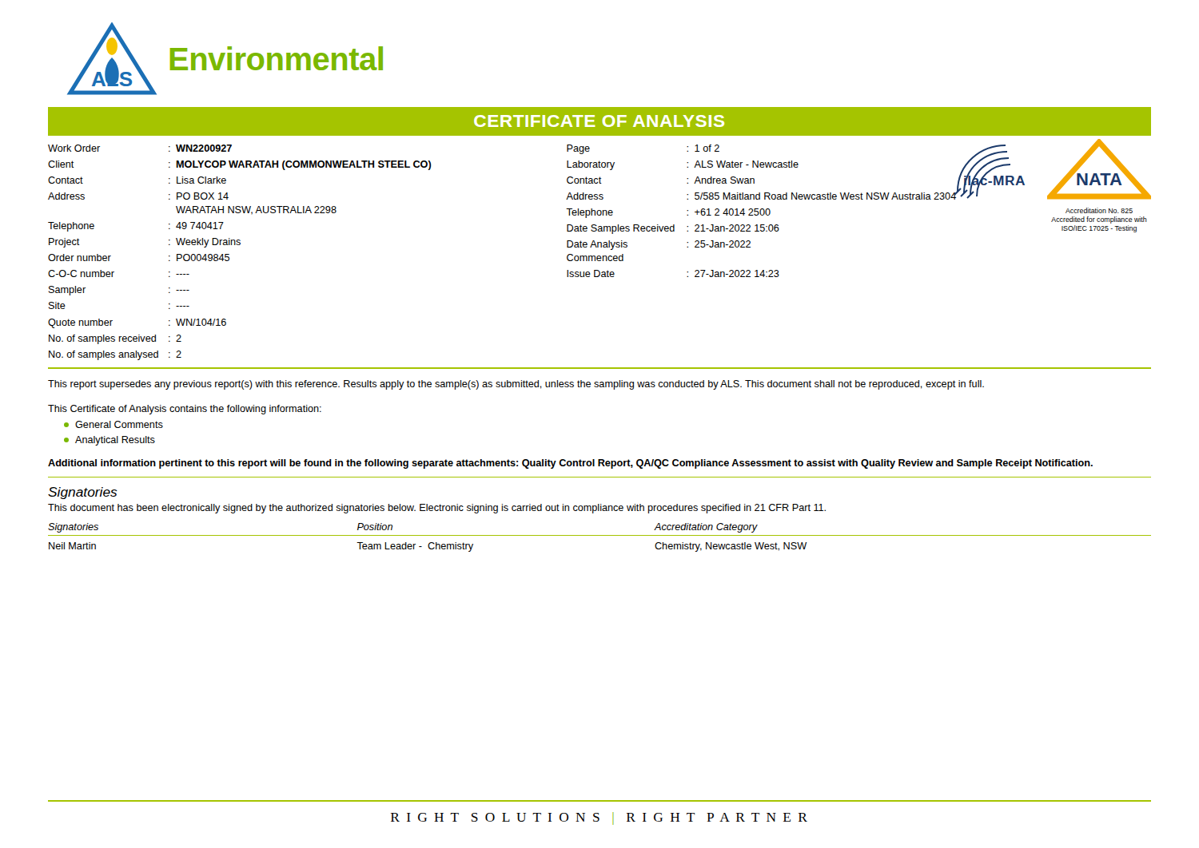ALS
Environmental
CERTIFICATE OF ANALYSIS
| Work Order | : | WN2200927 |
| Client | : | MOLYCOP WARATAH (COMMONWEALTH STEEL CO) |
| Contact | : | Lisa Clarke |
| Address | : | PO BOX 14 WARATAH NSW, AUSTRALIA 2298 |
| Telephone | : | 49 740417 |
| Project | : | Weekly Drains |
| Order number | : | PO0049845 |
| C-O-C number | : | ---- |
| Sampler | : | ---- |
| Site | : | ---- |
| Quote number | : | WN/104/16 |
| No. of samples received | : | 2 |
| No. of samples analysed | : | 2 |
| Page | : | 1 of 2 |
| Laboratory | : | ALS Water - Newcastle |
| Contact | : | Andrea Swan |
| Address | : | 5/585 Maitland Road Newcastle West NSW Australia 2304 |
| Telephone | : | +61 2 4014 2500 |
| Date Samples Received | : | 21-Jan-2022 15:06 |
| Date Analysis Commenced | : | 25-Jan-2022 |
| Issue Date | : | 27-Jan-2022 14:23 |
ilac-MRA
NATA
Accreditation No. 825
Accredited for compliance with
ISO/IEC 17025 - Testing
This report supersedes any previous report(s) with this reference. Results apply to the sample(s) as submitted, unless the sampling was conducted by ALS. This document shall not be reproduced, except in full.
This Certificate of Analysis contains the following information:
General Comments
Analytical Results
Additional information pertinent to this report will be found in the following separate attachments: Quality Control Report, QA/QC Compliance Assessment to assist with Quality Review and Sample Receipt Notification.
Signatories
This document has been electronically signed by the authorized signatories below. Electronic signing is carried out in compliance with procedures specified in 21 CFR Part 11.
| Signatories | Position | Accreditation Category |
| --- | --- | --- |
| Neil Martin | Team Leader - Chemistry | Chemistry, Newcastle West, NSW |
R I G H T S O L U T I O N S | R I G H T P A R T N E R